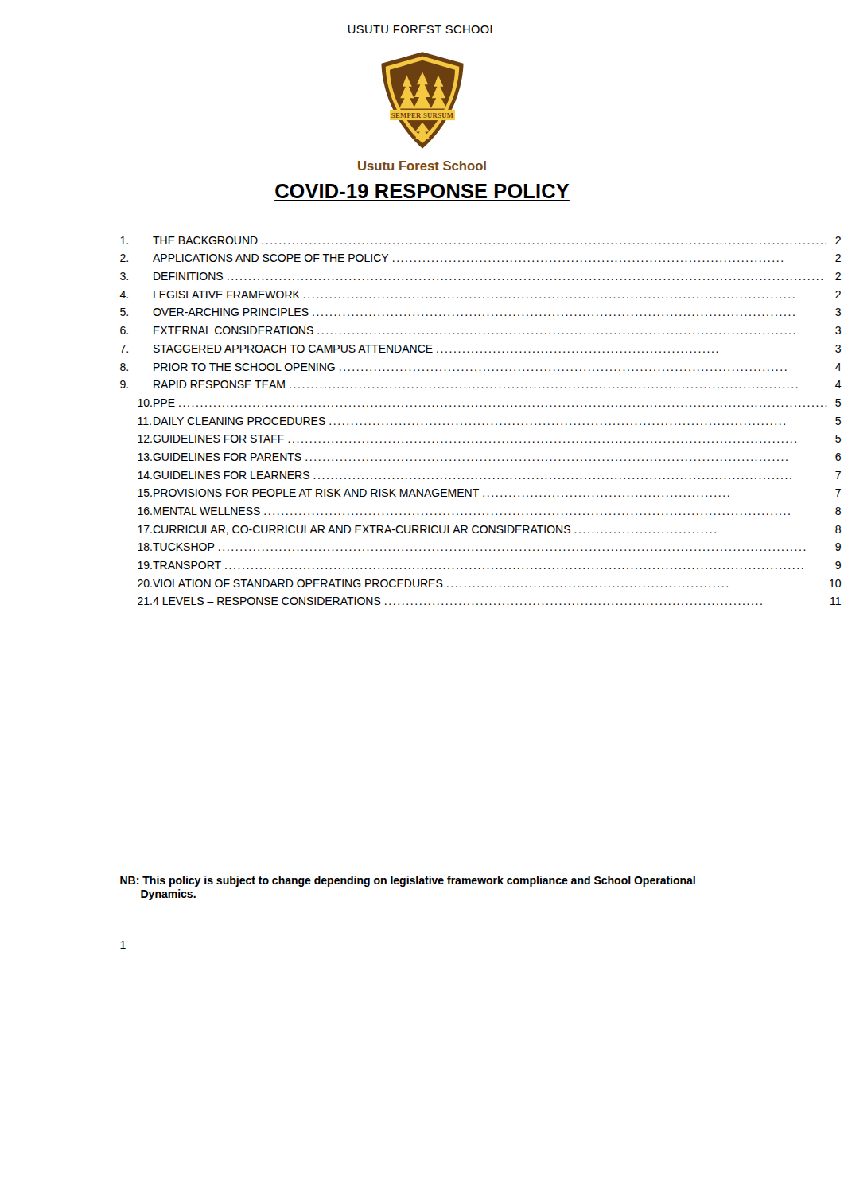USUTU FOREST SCHOOL
SEMPER SURSUM
Usutu Forest School
COVID-19 RESPONSE POLICY
| 1. | THE BACKGROUND .................................................................................................................................. | 2 |
| 2. | APPLICATIONS AND SCOPE OF THE POLICY .......................................................................................... | 2 |
| 3. | DEFINITIONS ......................................................................................................................................... | 2 |
| 4. | LEGISLATIVE FRAMEWORK ................................................................................................................. | 2 |
| 5. | OVER-ARCHING PRINCIPLES ............................................................................................................... | 3 |
| 6. | EXTERNAL CONSIDERATIONS .............................................................................................................. | 3 |
| 7. | STAGGERED APPROACH TO CAMPUS ATTENDANCE ................................................................. | 3 |
| 8. | PRIOR TO THE SCHOOL OPENING ....................................................................................................... | 4 |
| 9. | RAPID RESPONSE TEAM ..................................................................................................................... | 4 |
| 10. | PPE ..................................................................................................................................................... | 5 |
| 11. | DAILY CLEANING PROCEDURES ......................................................................................................... | 5 |
| 12. | GUIDELINES FOR STAFF ..................................................................................................................... | 5 |
| 13. | GUIDELINES FOR PARENTS ............................................................................................................... | 6 |
| 14. | GUIDELINES FOR LEARNERS .............................................................................................................. | 7 |
| 15. | PROVISIONS FOR PEOPLE AT RISK AND RISK MANAGEMENT ......................................................... | 7 |
| 16. | MENTAL WELLNESS ......................................................................................................................... | 8 |
| 17. | CURRICULAR, CO-CURRICULAR AND EXTRA-CURRICULAR CONSIDERATIONS ................................. | 8 |
| 18. | TUCKSHOP ....................................................................................................................................... | 9 |
| 19. | TRANSPORT ..................................................................................................................................... | 9 |
| 20. | VIOLATION OF STANDARD OPERATING PROCEDURES ................................................................. | 10 |
| 21. | 4 LEVELS – RESPONSE CONSIDERATIONS ....................................................................................... | 11 |
NB: This policy is subject to change depending on legislative framework compliance and School Operational Dynamics.
1